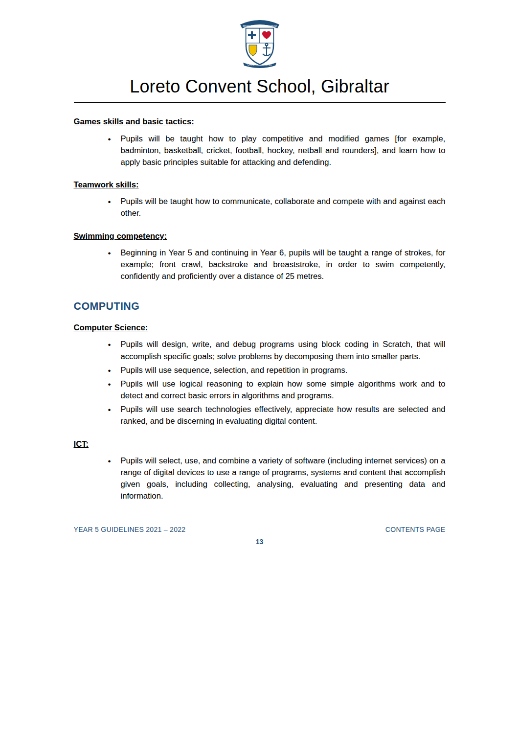MARIA REGINA ANGELORUM CRUC SPES
Loreto Convent School, Gibraltar
Games skills and basic tactics:
Pupils will be taught how to play competitive and modified games [for example, badminton, basketball, cricket, football, hockey, netball and rounders], and learn how to apply basic principles suitable for attacking and defending.
Teamwork skills:
Pupils will be taught how to communicate, collaborate and compete with and against each other.
Swimming competency:
Beginning in Year 5 and continuing in Year 6, pupils will be taught a range of strokes, for example; front crawl, backstroke and breaststroke, in order to swim competently, confidently and proficiently over a distance of 25 metres.
COMPUTING
Computer Science:
Pupils will design, write, and debug programs using block coding in Scratch, that will accomplish specific goals; solve problems by decomposing them into smaller parts.
Pupils will use sequence, selection, and repetition in programs.
Pupils will use logical reasoning to explain how some simple algorithms work and to detect and correct basic errors in algorithms and programs.
Pupils will use search technologies effectively, appreciate how results are selected and ranked, and be discerning in evaluating digital content.
ICT:
Pupils will select, use, and combine a variety of software (including internet services) on a range of digital devices to use a range of programs, systems and content that accomplish given goals, including collecting, analysing, evaluating and presenting data and information.
YEAR 5 GUIDELINES 2021 – 2022 CONTENTS PAGE
13